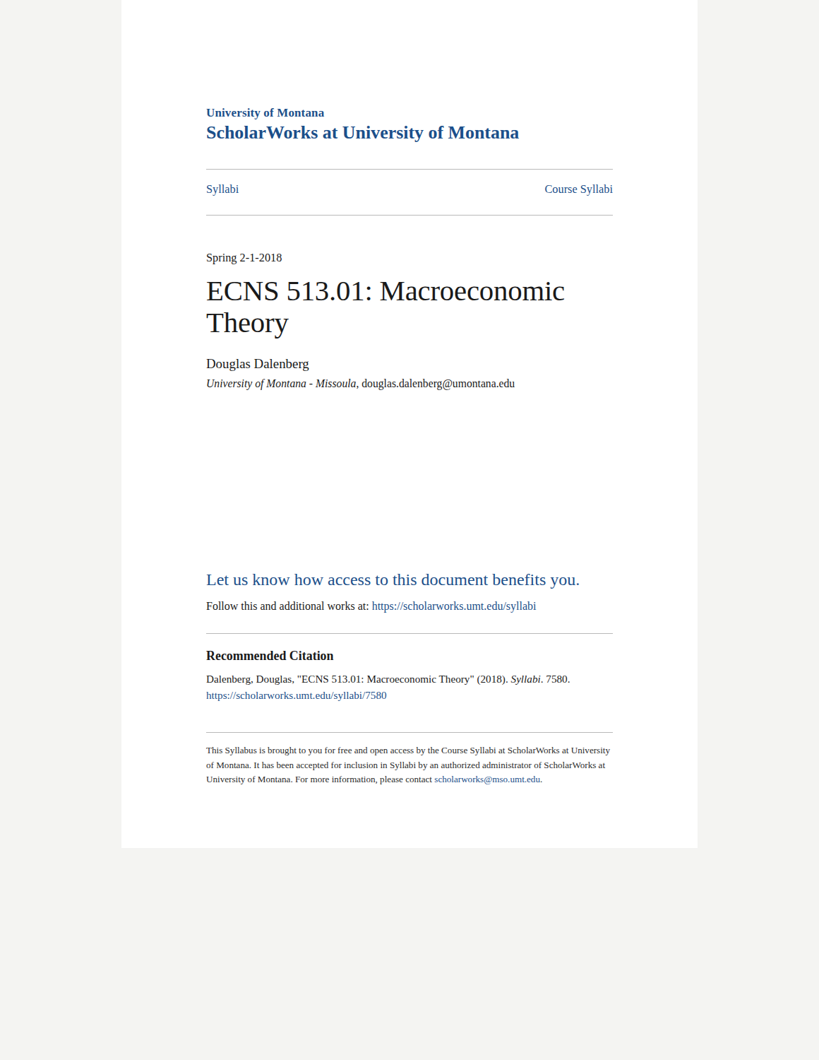University of Montana
ScholarWorks at University of Montana
Syllabi
Course Syllabi
Spring 2-1-2018
ECNS 513.01: Macroeconomic Theory
Douglas Dalenberg
University of Montana - Missoula, douglas.dalenberg@umontana.edu
Let us know how access to this document benefits you.
Follow this and additional works at: https://scholarworks.umt.edu/syllabi
Recommended Citation
Dalenberg, Douglas, "ECNS 513.01: Macroeconomic Theory" (2018). Syllabi. 7580.
https://scholarworks.umt.edu/syllabi/7580
This Syllabus is brought to you for free and open access by the Course Syllabi at ScholarWorks at University of Montana. It has been accepted for inclusion in Syllabi by an authorized administrator of ScholarWorks at University of Montana. For more information, please contact scholarworks@mso.umt.edu.